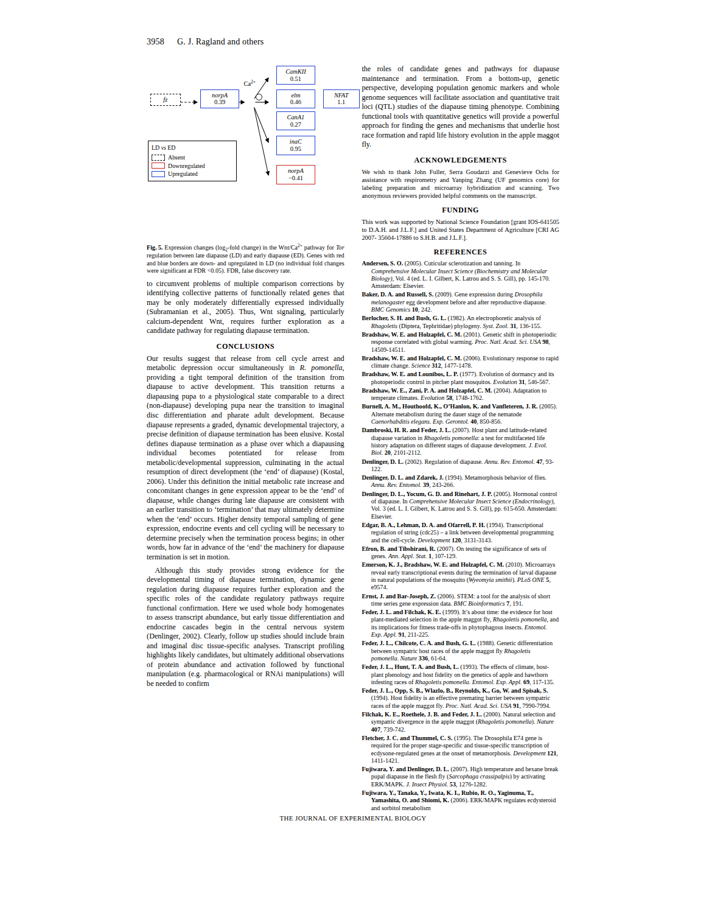3958 G. J. Ragland and others
fz
norpA
0.39
Ca2+
CamKII
0.51
elm
0.46
CanA1
0.27
inaC
0.95
norpA
−0.41
NFAT
1.1
LD vs ED
Absent
Downregulated
Upregulated
Fig. 5. Expression changes (log2-fold change) in the Wnt/Ca2+ pathway for Tor regulation between late diapause (LD) and early diapause (ED). Genes with red and blue borders are down- and upregulated in LD (no individual fold changes were significant at FDR <0.05). FDR, false discovery rate.
to circumvent problems of multiple comparison corrections by identifying collective patterns of functionally related genes that may be only moderately differentially expressed individually (Subramanian et al., 2005). Thus, Wnt signaling, particularly calcium-dependent Wnt, requires further exploration as a candidate pathway for regulating diapause termination.
Conclusions
Our results suggest that release from cell cycle arrest and metabolic depression occur simultaneously in R. pomonella, providing a tight temporal definition of the transition from diapause to active development. This transition returns a diapausing pupa to a physiological state comparable to a direct (non-diapause) developing pupa near the transition to imaginal disc differentiation and pharate adult development. Because diapause represents a graded, dynamic developmental trajectory, a precise definition of diapause termination has been elusive. Kostal defines diapause termination as a phase over which a diapausing individual becomes potentiated for release from metabolic/developmental suppression, culminating in the actual resumption of direct development (the ‘end’ of diapause) (Kostal, 2006). Under this definition the initial metabolic rate increase and concomitant changes in gene expression appear to be the ‘end’ of diapause, while changes during late diapause are consistent with an earlier transition to ‘termination’ that may ultimately determine when the ‘end’ occurs. Higher density temporal sampling of gene expression, endocrine events and cell cycling will be necessary to determine precisely when the termination process begins; in other words, how far in advance of the ‘end’ the machinery for diapause termination is set in motion.
Although this study provides strong evidence for the developmental timing of diapause termination, dynamic gene regulation during diapause requires further exploration and the specific roles of the candidate regulatory pathways require functional confirmation. Here we used whole body homogenates to assess transcript abundance, but early tissue differentiation and endocrine cascades begin in the central nervous system (Denlinger, 2002). Clearly, follow up studies should include brain and imaginal disc tissue-specific analyses. Transcript profiling highlights likely candidates, but ultimately additional observations of protein abundance and activation followed by functional manipulation (e.g. pharmacological or RNAi manipulations) will be needed to confirm
the roles of candidate genes and pathways for diapause maintenance and termination. From a bottom-up, genetic perspective, developing population genomic markers and whole genome sequences will facilitate association and quantitative trait loci (QTL) studies of the diapause timing phenotype. Combining functional tools with quantitative genetics will provide a powerful approach for finding the genes and mechanisms that underlie host race formation and rapid life history evolution in the apple maggot fly.
Acknowledgements
We wish to thank John Fuller, Serra Goudarzi and Genevieve Ochs for assistance with respirometry and Yanping Zhang (UF genomics core) for labeling preparation and microarray hybridization and scanning. Two anonymous reviewers provided helpful comments on the manuscript.
Funding
This work was supported by National Science Foundation [grant IOS-641505 to D.A.H. and J.L.F.] and United States Department of Agriculture [CRI AG 2007- 35604-17886 to S.H.B. and J.L.F.].
References
Andersen, S. O. (2005). Cuticular sclerotization and tanning. In Comprehensive Molecular Insect Science (Biochemistry and Molecular Biology), Vol. 4 (ed. L. I. Gilbert, K. Latrou and S. S. Gill), pp. 145-170. Amsterdam: Elsevier.
Baker, D. A. and Russell, S. (2009). Gene expression during Drosophila melanogaster egg development before and after reproductive diapause. BMC Genomics 10, 242.
Berlocher, S. H. and Bush, G. L. (1982). An electrophoretic analysis of Rhagoletis (Diptera, Tephritidae) phylogeny. Syst. Zool. 31, 136-155.
Bradshaw, W. E. and Holzapfel, C. M. (2001). Genetic shift in photoperiodic response correlated with global warming. Proc. Natl. Acad. Sci. USA 98, 14509-14511.
Bradshaw, W. E. and Holzapfel, C. M. (2006). Evolutionary response to rapid climate change. Science 312, 1477-1478.
Bradshaw, W. E. and Lounibos, L. P. (1977). Evolution of dormancy and its photoperiodic control in pitcher plant mosquitos. Evolution 31, 546-567.
Bradshaw, W. E., Zani, P. A. and Holzapfel, C. M. (2004). Adaptation to temperate climates. Evolution 58, 1748-1762.
Burnell, A. M., Houthoofd, K., O’Hanlon, K. and Vanfleteren, J. R. (2005). Alternate metabolism during the dauer stage of the nematode Caenorhabditis elegans. Exp. Gerontol. 40, 850-856.
Dambroski, H. R. and Feder, J. L. (2007). Host plant and latitude-related diapause variation in Rhagoletis pomonella: a test for multifaceted life history adaptation on different stages of diapause development. J. Evol. Biol. 20, 2101-2112.
Denlinger, D. L. (2002). Regulation of diapause. Annu. Rev. Entomol. 47, 93-122.
Denlinger, D. L. and Zdarek, J. (1994). Metamorphosis behavior of flies. Annu. Rev. Entomol. 39, 243-266.
Denlinger, D. L., Yocum, G. D. and Rinehart, J. P. (2005). Hormonal control of diapause. In Comprehensive Molecular Insect Science (Endocrinology), Vol. 3 (ed. L. I. Gilbert, K. Latrou and S. S. Gill), pp. 615-650. Amsterdam: Elsevier.
Edgar, B. A., Lehman, D. A. and Ofarrell, P. H. (1994). Transcriptional regulation of string (cdc25) – a link between developmental programming and the cell-cycle. Development 120, 3131-3143.
Efron, B. and Tibshirani, R. (2007). On testing the significance of sets of genes. Ann. Appl. Stat. 1, 107-129.
Emerson, K. J., Bradshaw, W. E. and Holzapfel, C. M. (2010). Microarrays reveal early transcriptional events during the termination of larval diapause in natural populations of the mosquito (Wyeomyia smithii). PLoS ONE 5, e9574.
Ernst, J. and Bar-Joseph, Z. (2006). STEM: a tool for the analysis of short time series gene expression data. BMC Bioinformatics 7, 191.
Feder, J. L. and Filchak, K. E. (1999). It’s about time: the evidence for host plant-mediated selection in the apple maggot fly, Rhagoletis pomonella, and its implications for fitness trade-offs in phytophagous insects. Entomol. Exp. Appl. 91, 211-225.
Feder, J. L., Chilcote, C. A. and Bush, G. L. (1988). Genetic differentiation between sympatric host races of the apple maggot fly Rhagoletis pomonella. Nature 336, 61-64.
Feder, J. L., Hunt, T. A. and Bush, L. (1993). The effects of climate, host-plant phenology and host fidelity on the genetics of apple and hawthorn infesting races of Rhagoletis pomonella. Entomol. Exp. Appl. 69, 117-135.
Feder, J. L., Opp, S. B., Wlazlo, B., Reynolds, K., Go, W. and Spisak, S. (1994). Host fidelity is an effective premating barrier between sympatric races of the apple maggot fly. Proc. Natl. Acad. Sci. USA 91, 7990-7994.
Filchak, K. E., Roethele, J. B. and Feder, J. L. (2000). Natural selection and sympatric divergence in the apple maggot (Rhagoletis pomonella). Nature 407, 739-742.
Fletcher, J. C. and Thummel, C. S. (1995). The Drosophila E74 gene is required for the proper stage-specific and tissue-specific transcription of ecdysone-regulated genes at the onset of metamorphosis. Development 121, 1411-1421.
Fujiwara, Y. and Denlinger, D. L. (2007). High temperature and hexane break pupal diapause in the flesh fly (Sarcophaga crassipalpis) by activating ERK/MAPK. J. Insect Physiol. 53, 1276-1282.
Fujiwara, Y., Tanaka, Y., Iwata, K. I., Rubio, R. O., Yaginuma, T., Yamashita, O. and Shiomi, K. (2006). ERK/MAPK regulates ecdysteroid and sorbitol metabolism
THE JOURNAL OF EXPERIMENTAL BIOLOGY